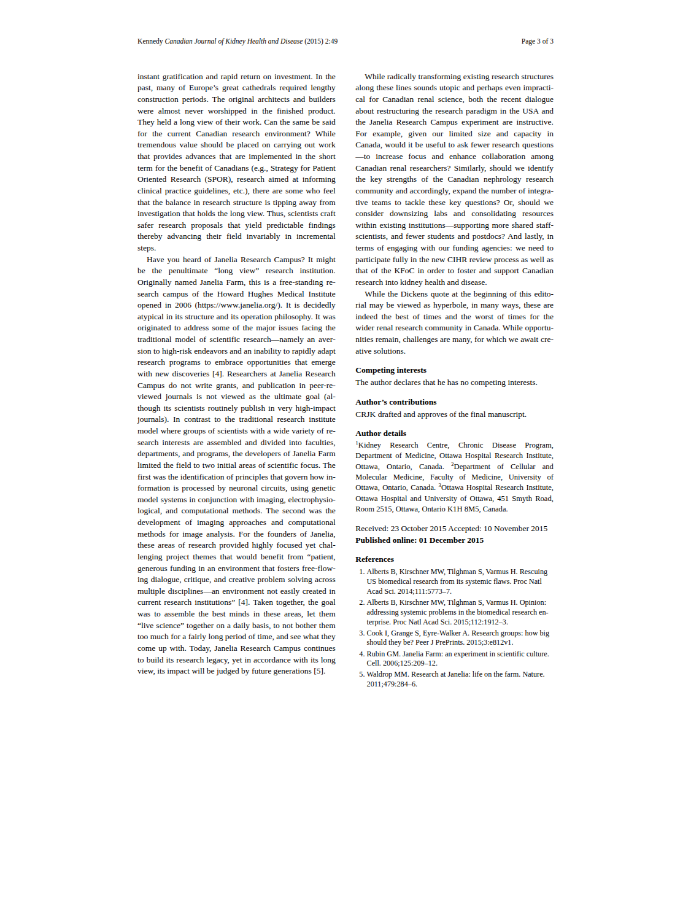Kennedy Canadian Journal of Kidney Health and Disease (2015) 2:49
Page 3 of 3
instant gratification and rapid return on investment. In the past, many of Europe’s great cathedrals required lengthy construction periods. The original architects and builders were almost never worshipped in the finished product. They held a long view of their work. Can the same be said for the current Canadian research environment? While tremendous value should be placed on carrying out work that provides advances that are implemented in the short term for the benefit of Canadians (e.g., Strategy for Patient Oriented Research (SPOR), research aimed at informing clinical practice guidelines, etc.), there are some who feel that the balance in research structure is tipping away from investigation that holds the long view. Thus, scientists craft safer research proposals that yield predictable findings thereby advancing their field invariably in incremental steps.
Have you heard of Janelia Research Campus? It might be the penultimate “long view” research institution. Originally named Janelia Farm, this is a free-standing research campus of the Howard Hughes Medical Institute opened in 2006 (https://www.janelia.org/). It is decidedly atypical in its structure and its operation philosophy. It was originated to address some of the major issues facing the traditional model of scientific research—namely an aversion to high-risk endeavors and an inability to rapidly adapt research programs to embrace opportunities that emerge with new discoveries [4]. Researchers at Janelia Research Campus do not write grants, and publication in peer-reviewed journals is not viewed as the ultimate goal (although its scientists routinely publish in very high-impact journals). In contrast to the traditional research institute model where groups of scientists with a wide variety of research interests are assembled and divided into faculties, departments, and programs, the developers of Janelia Farm limited the field to two initial areas of scientific focus. The first was the identification of principles that govern how information is processed by neuronal circuits, using genetic model systems in conjunction with imaging, electrophysiological, and computational methods. The second was the development of imaging approaches and computational methods for image analysis. For the founders of Janelia, these areas of research provided highly focused yet challenging project themes that would benefit from “patient, generous funding in an environment that fosters free-flowing dialogue, critique, and creative problem solving across multiple disciplines—an environment not easily created in current research institutions” [4]. Taken together, the goal was to assemble the best minds in these areas, let them “live science” together on a daily basis, to not bother them too much for a fairly long period of time, and see what they come up with. Today, Janelia Research Campus continues to build its research legacy, yet in accordance with its long view, its impact will be judged by future generations [5].
While radically transforming existing research structures along these lines sounds utopic and perhaps even impractical for Canadian renal science, both the recent dialogue about restructuring the research paradigm in the USA and the Janelia Research Campus experiment are instructive. For example, given our limited size and capacity in Canada, would it be useful to ask fewer research questions—to increase focus and enhance collaboration among Canadian renal researchers? Similarly, should we identify the key strengths of the Canadian nephrology research community and accordingly, expand the number of integrative teams to tackle these key questions? Or, should we consider downsizing labs and consolidating resources within existing institutions—supporting more shared staff-scientists, and fewer students and postdocs? And lastly, in terms of engaging with our funding agencies: we need to participate fully in the new CIHR review process as well as that of the KFoC in order to foster and support Canadian research into kidney health and disease.
While the Dickens quote at the beginning of this editorial may be viewed as hyperbole, in many ways, these are indeed the best of times and the worst of times for the wider renal research community in Canada. While opportunities remain, challenges are many, for which we await creative solutions.
Competing interests
The author declares that he has no competing interests.
Author’s contributions
CRJK drafted and approves of the final manuscript.
Author details
1Kidney Research Centre, Chronic Disease Program, Department of Medicine, Ottawa Hospital Research Institute, Ottawa, Ontario, Canada. 2Department of Cellular and Molecular Medicine, Faculty of Medicine, University of Ottawa, Ontario, Canada. 3Ottawa Hospital Research Institute, Ottawa Hospital and University of Ottawa, 451 Smyth Road, Room 2515, Ottawa, Ontario K1H 8M5, Canada.
Received: 23 October 2015 Accepted: 10 November 2015
Published online: 01 December 2015
References
Alberts B, Kirschner MW, Tilghman S, Varmus H. Rescuing US biomedical research from its systemic flaws. Proc Natl Acad Sci. 2014;111:5773–7.
Alberts B, Kirschner MW, Tilghman S, Varmus H. Opinion: addressing systemic problems in the biomedical research enterprise. Proc Natl Acad Sci. 2015;112:1912–3.
Cook I, Grange S, Eyre-Walker A. Research groups: how big should they be? Peer J PrePrints. 2015;3:e812v1.
Rubin GM. Janelia Farm: an experiment in scientific culture. Cell. 2006;125:209–12.
Waldrop MM. Research at Janelia: life on the farm. Nature. 2011;479:284–6.